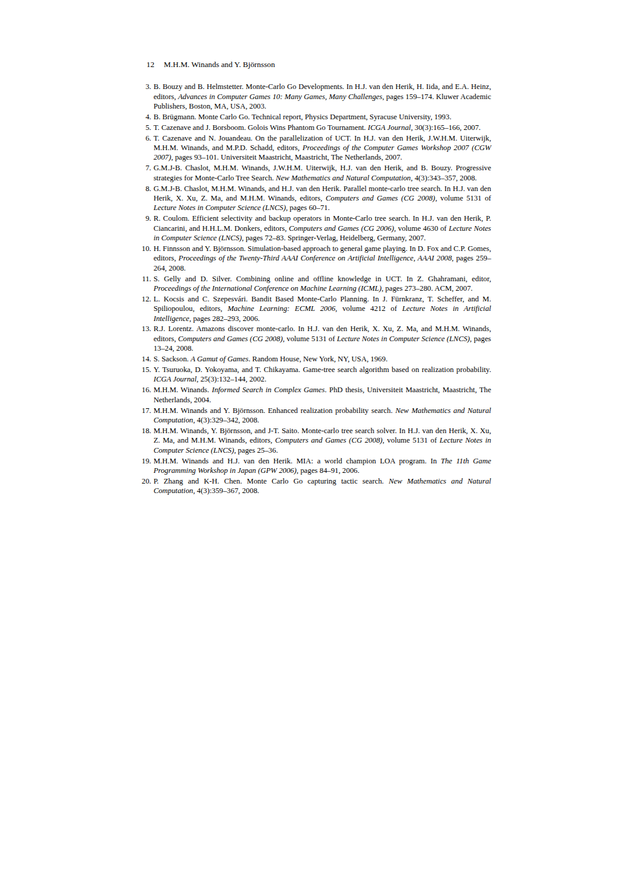12 M.H.M. Winands and Y. Björnsson
3. B. Bouzy and B. Helmstetter. Monte-Carlo Go Developments. In H.J. van den Herik, H. Iida, and E.A. Heinz, editors, Advances in Computer Games 10: Many Games, Many Challenges, pages 159–174. Kluwer Academic Publishers, Boston, MA, USA, 2003.
4. B. Brügmann. Monte Carlo Go. Technical report, Physics Department, Syracuse University, 1993.
5. T. Cazenave and J. Borsboom. Golois Wins Phantom Go Tournament. ICGA Journal, 30(3):165–166, 2007.
6. T. Cazenave and N. Jouandeau. On the parallelization of UCT. In H.J. van den Herik, J.W.H.M. Uiterwijk, M.H.M. Winands, and M.P.D. Schadd, editors, Proceedings of the Computer Games Workshop 2007 (CGW 2007), pages 93–101. Universiteit Maastricht, Maastricht, The Netherlands, 2007.
7. G.M.J-B. Chaslot, M.H.M. Winands, J.W.H.M. Uiterwijk, H.J. van den Herik, and B. Bouzy. Progressive strategies for Monte-Carlo Tree Search. New Mathematics and Natural Computation, 4(3):343–357, 2008.
8. G.M.J-B. Chaslot, M.H.M. Winands, and H.J. van den Herik. Parallel monte-carlo tree search. In H.J. van den Herik, X. Xu, Z. Ma, and M.H.M. Winands, editors, Computers and Games (CG 2008), volume 5131 of Lecture Notes in Computer Science (LNCS), pages 60–71.
9. R. Coulom. Efficient selectivity and backup operators in Monte-Carlo tree search. In H.J. van den Herik, P. Ciancarini, and H.H.L.M. Donkers, editors, Computers and Games (CG 2006), volume 4630 of Lecture Notes in Computer Science (LNCS), pages 72–83. Springer-Verlag, Heidelberg, Germany, 2007.
10. H. Finnsson and Y. Björnsson. Simulation-based approach to general game playing. In D. Fox and C.P. Gomes, editors, Proceedings of the Twenty-Third AAAI Conference on Artificial Intelligence, AAAI 2008, pages 259–264, 2008.
11. S. Gelly and D. Silver. Combining online and offline knowledge in UCT. In Z. Ghahramani, editor, Proceedings of the International Conference on Machine Learning (ICML), pages 273–280. ACM, 2007.
12. L. Kocsis and C. Szepesvári. Bandit Based Monte-Carlo Planning. In J. Fürnkranz, T. Scheffer, and M. Spiliopoulou, editors, Machine Learning: ECML 2006, volume 4212 of Lecture Notes in Artificial Intelligence, pages 282–293, 2006.
13. R.J. Lorentz. Amazons discover monte-carlo. In H.J. van den Herik, X. Xu, Z. Ma, and M.H.M. Winands, editors, Computers and Games (CG 2008), volume 5131 of Lecture Notes in Computer Science (LNCS), pages 13–24, 2008.
14. S. Sackson. A Gamut of Games. Random House, New York, NY, USA, 1969.
15. Y. Tsuruoka, D. Yokoyama, and T. Chikayama. Game-tree search algorithm based on realization probability. ICGA Journal, 25(3):132–144, 2002.
16. M.H.M. Winands. Informed Search in Complex Games. PhD thesis, Universiteit Maastricht, Maastricht, The Netherlands, 2004.
17. M.H.M. Winands and Y. Björnsson. Enhanced realization probability search. New Mathematics and Natural Computation, 4(3):329–342, 2008.
18. M.H.M. Winands, Y. Björnsson, and J-T. Saito. Monte-carlo tree search solver. In H.J. van den Herik, X. Xu, Z. Ma, and M.H.M. Winands, editors, Computers and Games (CG 2008), volume 5131 of Lecture Notes in Computer Science (LNCS), pages 25–36.
19. M.H.M. Winands and H.J. van den Herik. MIA: a world champion LOA program. In The 11th Game Programming Workshop in Japan (GPW 2006), pages 84–91, 2006.
20. P. Zhang and K-H. Chen. Monte Carlo Go capturing tactic search. New Mathematics and Natural Computation, 4(3):359–367, 2008.